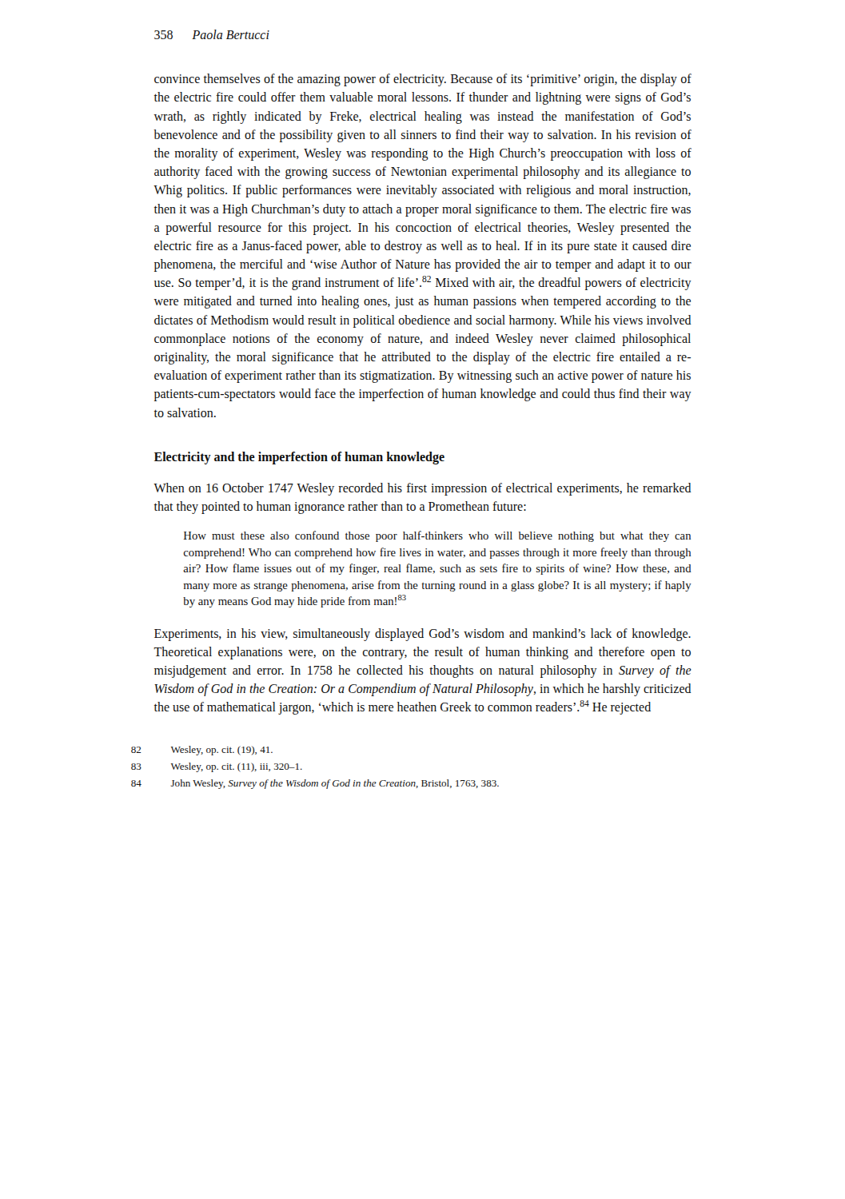358 Paola Bertucci
convince themselves of the amazing power of electricity. Because of its ‘primitive’ origin, the display of the electric fire could offer them valuable moral lessons. If thunder and lightning were signs of God’s wrath, as rightly indicated by Freke, electrical healing was instead the manifestation of God’s benevolence and of the possibility given to all sinners to find their way to salvation. In his revision of the morality of experiment, Wesley was responding to the High Church’s preoccupation with loss of authority faced with the growing success of Newtonian experimental philosophy and its allegiance to Whig politics. If public performances were inevitably associated with religious and moral instruction, then it was a High Churchman’s duty to attach a proper moral significance to them. The electric fire was a powerful resource for this project. In his concoction of electrical theories, Wesley presented the electric fire as a Janus-faced power, able to destroy as well as to heal. If in its pure state it caused dire phenomena, the merciful and ‘wise Author of Nature has provided the air to temper and adapt it to our use. So temper’d, it is the grand instrument of life’.82 Mixed with air, the dreadful powers of electricity were mitigated and turned into healing ones, just as human passions when tempered according to the dictates of Methodism would result in political obedience and social harmony. While his views involved commonplace notions of the economy of nature, and indeed Wesley never claimed philosophical originality, the moral significance that he attributed to the display of the electric fire entailed a re-evaluation of experiment rather than its stigmatization. By witnessing such an active power of nature his patients-cum-spectators would face the imperfection of human knowledge and could thus find their way to salvation.
Electricity and the imperfection of human knowledge
When on 16 October 1747 Wesley recorded his first impression of electrical experiments, he remarked that they pointed to human ignorance rather than to a Promethean future:
How must these also confound those poor half-thinkers who will believe nothing but what they can comprehend! Who can comprehend how fire lives in water, and passes through it more freely than through air? How flame issues out of my finger, real flame, such as sets fire to spirits of wine? How these, and many more as strange phenomena, arise from the turning round in a glass globe? It is all mystery; if haply by any means God may hide pride from man!83
Experiments, in his view, simultaneously displayed God’s wisdom and mankind’s lack of knowledge. Theoretical explanations were, on the contrary, the result of human thinking and therefore open to misjudgement and error. In 1758 he collected his thoughts on natural philosophy in Survey of the Wisdom of God in the Creation: Or a Compendium of Natural Philosophy, in which he harshly criticized the use of mathematical jargon, ‘which is mere heathen Greek to common readers’.84 He rejected
82 Wesley, op. cit. (19), 41.
83 Wesley, op. cit. (11), iii, 320–1.
84 John Wesley, Survey of the Wisdom of God in the Creation, Bristol, 1763, 383.